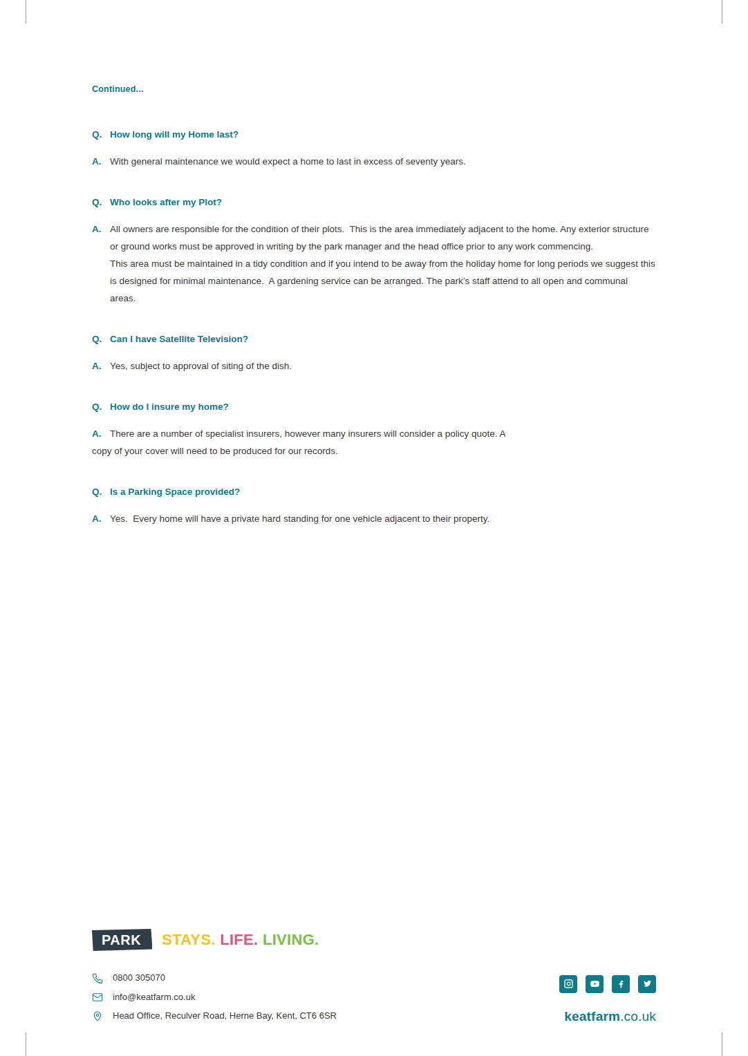Continued...
Q.
How long will my Home last?
A.
With general maintenance we would expect a home to last in excess of seventy years.
Q.
Who looks after my Plot?
A.
All owners are responsible for the condition of their plots. This is the area immediately adjacent to the home. Any exterior structure or ground works must be approved in writing by the park manager and the head office prior to any work commencing.
This area must be maintained in a tidy condition and if you intend to be away from the holiday home for long periods we suggest this is designed for minimal maintenance. A gardening service can be arranged. The park’s staff attend to all open and communal areas.
Q.
Can I have Satellite Television?
A.
Yes, subject to approval of siting of the dish.
Q.
How do I insure my home?
A.
There are a number of specialist insurers, however many insurers will consider a policy quote. A
copy of your cover will need to be produced for our records.
Q.
Is a Parking Space provided?
A.
Yes. Every home will have a private hard standing for one vehicle adjacent to their property.
PARK STAYS. LIFE. LIVING.
0800 305070
info@keatfarm.co.uk
Head Office, Reculver Road, Herne Bay, Kent, CT6 6SR
keatfarm.co.uk